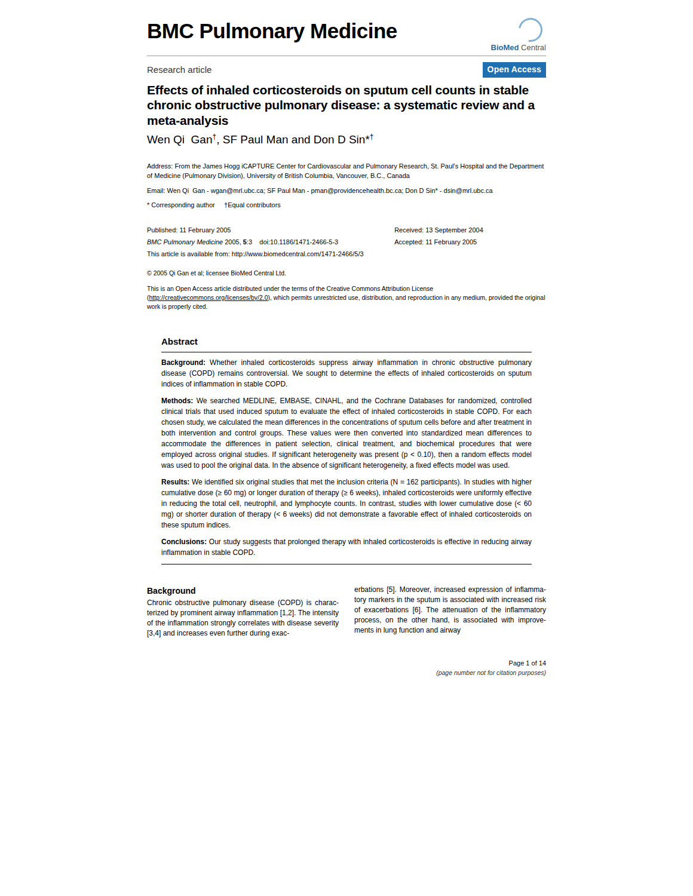BMC Pulmonary Medicine
BioMed Central
Research article
Open Access
Effects of inhaled corticosteroids on sputum cell counts in stable chronic obstructive pulmonary disease: a systematic review and a meta-analysis
Wen Qi Gan†, SF Paul Man and Don D Sin*†
Address: From the James Hogg iCAPTURE Center for Cardiovascular and Pulmonary Research, St. Paul's Hospital and the Department of Medicine (Pulmonary Division), University of British Columbia, Vancouver, B.C., Canada
Email: Wen Qi Gan - wgan@mrl.ubc.ca; SF Paul Man - pman@providencehealth.bc.ca; Don D Sin* - dsin@mrl.ubc.ca
* Corresponding author †Equal contributors
Published: 11 February 2005
BMC Pulmonary Medicine 2005, 5:3 doi:10.1186/1471-2466-5-3
This article is available from: http://www.biomedcentral.com/1471-2466/5/3
Received: 13 September 2004
Accepted: 11 February 2005
© 2005 Qi Gan et al; licensee BioMed Central Ltd.
This is an Open Access article distributed under the terms of the Creative Commons Attribution License (http://creativecommons.org/licenses/by/2.0), which permits unrestricted use, distribution, and reproduction in any medium, provided the original work is properly cited.
Abstract
Background: Whether inhaled corticosteroids suppress airway inflammation in chronic obstructive pulmonary disease (COPD) remains controversial. We sought to determine the effects of inhaled corticosteroids on sputum indices of inflammation in stable COPD.
Methods: We searched MEDLINE, EMBASE, CINAHL, and the Cochrane Databases for randomized, controlled clinical trials that used induced sputum to evaluate the effect of inhaled corticosteroids in stable COPD. For each chosen study, we calculated the mean differences in the concentrations of sputum cells before and after treatment in both intervention and control groups. These values were then converted into standardized mean differences to accommodate the differences in patient selection, clinical treatment, and biochemical procedures that were employed across original studies. If significant heterogeneity was present (p < 0.10), then a random effects model was used to pool the original data. In the absence of significant heterogeneity, a fixed effects model was used.
Results: We identified six original studies that met the inclusion criteria (N = 162 participants). In studies with higher cumulative dose (≥ 60 mg) or longer duration of therapy (≥ 6 weeks), inhaled corticosteroids were uniformly effective in reducing the total cell, neutrophil, and lymphocyte counts. In contrast, studies with lower cumulative dose (< 60 mg) or shorter duration of therapy (< 6 weeks) did not demonstrate a favorable effect of inhaled corticosteroids on these sputum indices.
Conclusions: Our study suggests that prolonged therapy with inhaled corticosteroids is effective in reducing airway inflammation in stable COPD.
Background
Chronic obstructive pulmonary disease (COPD) is characterized by prominent airway inflammation [1,2]. The intensity of the inflammation strongly correlates with disease severity [3,4] and increases even further during exac-
erbations [5]. Moreover, increased expression of inflammatory markers in the sputum is associated with increased risk of exacerbations [6]. The attenuation of the inflammatory process, on the other hand, is associated with improvements in lung function and airway
Page 1 of 14
(page number not for citation purposes)